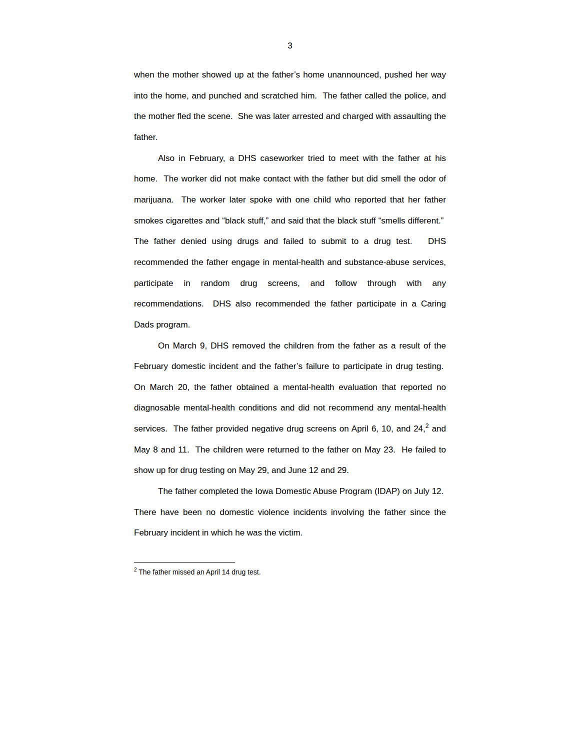3
when the mother showed up at the father’s home unannounced, pushed her way into the home, and punched and scratched him. The father called the police, and the mother fled the scene. She was later arrested and charged with assaulting the father.
Also in February, a DHS caseworker tried to meet with the father at his home. The worker did not make contact with the father but did smell the odor of marijuana. The worker later spoke with one child who reported that her father smokes cigarettes and “black stuff,” and said that the black stuff “smells different.” The father denied using drugs and failed to submit to a drug test. DHS recommended the father engage in mental-health and substance-abuse services, participate in random drug screens, and follow through with any recommendations. DHS also recommended the father participate in a Caring Dads program.
On March 9, DHS removed the children from the father as a result of the February domestic incident and the father’s failure to participate in drug testing. On March 20, the father obtained a mental-health evaluation that reported no diagnosable mental-health conditions and did not recommend any mental-health services. The father provided negative drug screens on April 6, 10, and 24,2 and May 8 and 11. The children were returned to the father on May 23. He failed to show up for drug testing on May 29, and June 12 and 29.
The father completed the Iowa Domestic Abuse Program (IDAP) on July 12. There have been no domestic violence incidents involving the father since the February incident in which he was the victim.
2 The father missed an April 14 drug test.